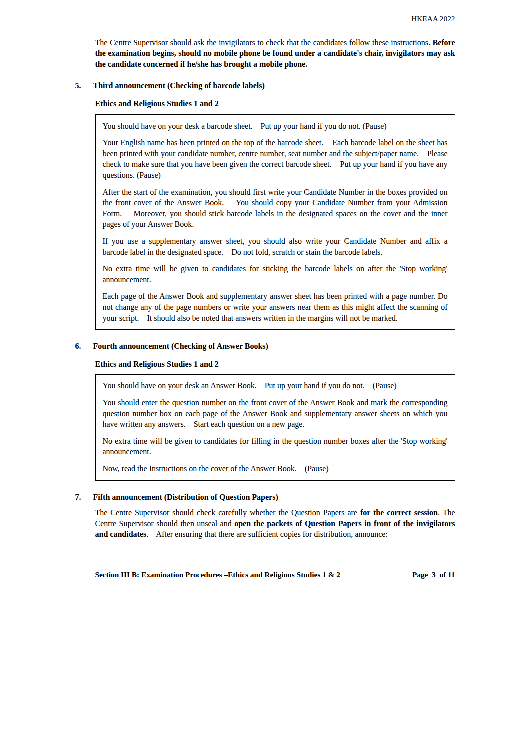HKEAA 2022
The Centre Supervisor should ask the invigilators to check that the candidates follow these instructions. Before the examination begins, should no mobile phone be found under a candidate's chair, invigilators may ask the candidate concerned if he/she has brought a mobile phone.
5. Third announcement (Checking of barcode labels)
Ethics and Religious Studies 1 and 2
You should have on your desk a barcode sheet. Put up your hand if you do not. (Pause)
Your English name has been printed on the top of the barcode sheet. Each barcode label on the sheet has been printed with your candidate number, centre number, seat number and the subject/paper name. Please check to make sure that you have been given the correct barcode sheet. Put up your hand if you have any questions. (Pause)
After the start of the examination, you should first write your Candidate Number in the boxes provided on the front cover of the Answer Book. You should copy your Candidate Number from your Admission Form. Moreover, you should stick barcode labels in the designated spaces on the cover and the inner pages of your Answer Book.
If you use a supplementary answer sheet, you should also write your Candidate Number and affix a barcode label in the designated space. Do not fold, scratch or stain the barcode labels.
No extra time will be given to candidates for sticking the barcode labels on after the 'Stop working' announcement.
Each page of the Answer Book and supplementary answer sheet has been printed with a page number. Do not change any of the page numbers or write your answers near them as this might affect the scanning of your script. It should also be noted that answers written in the margins will not be marked.
6. Fourth announcement (Checking of Answer Books)
Ethics and Religious Studies 1 and 2
You should have on your desk an Answer Book. Put up your hand if you do not. (Pause)
You should enter the question number on the front cover of the Answer Book and mark the corresponding question number box on each page of the Answer Book and supplementary answer sheets on which you have written any answers. Start each question on a new page.
No extra time will be given to candidates for filling in the question number boxes after the 'Stop working' announcement.
Now, read the Instructions on the cover of the Answer Book. (Pause)
7. Fifth announcement (Distribution of Question Papers)
The Centre Supervisor should check carefully whether the Question Papers are for the correct session. The Centre Supervisor should then unseal and open the packets of Question Papers in front of the invigilators and candidates. After ensuring that there are sufficient copies for distribution, announce:
Section III B: Examination Procedures –Ethics and Religious Studies 1 & 2 Page 3 of 11